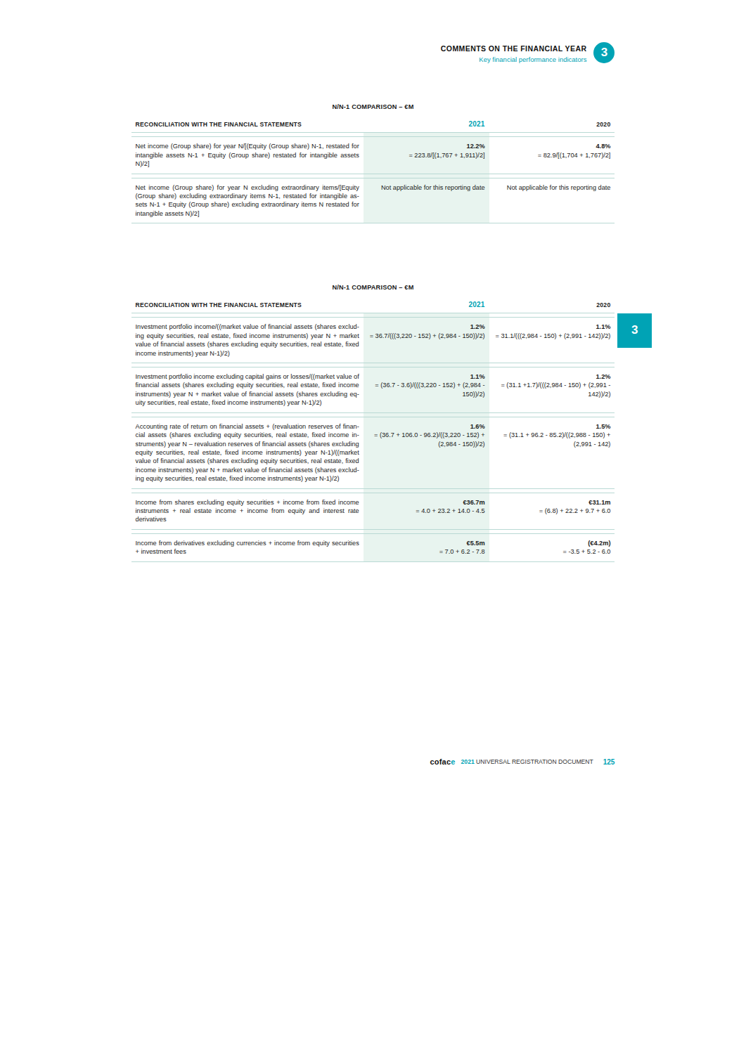Comments on the financial year
Key financial performance indicators
3
3
N/N-1 COMPARISON – €M
| Reconciliation with the financial statements | 2021 | 2020 |
| --- | --- | --- |
| Net income (Group share) for year N/[(Equity (Group share) N-1, restated for intangible assets N-1 + Equity (Group share) restated for intangible assets N)/2] | 12.2% = 223.8/[(1,767 + 1,911)/2] | 4.8% = 82.9/[(1,704 + 1,767)/2] |
| Net income (Group share) for year N excluding extraordinary items/[Equity (Group share) excluding extraordinary items N-1, restated for intangible assets N-1 + Equity (Group share) excluding extraordinary items N restated for intangible assets N)/2] | Not applicable for this reporting date | Not applicable for this reporting date |
N/N-1 COMPARISON – €M
| Reconciliation with the financial statements | 2021 | 2020 |
| --- | --- | --- |
| Investment portfolio income/((market value of financial assets (shares excluding equity securities, real estate, fixed income instruments) year N + market value of financial assets (shares excluding equity securities, real estate, fixed income instruments) year N-1)/2) | 1.2% = 36.7/(((3,220 - 152) + (2,984 - 150))/2) | 1.1% = 31.1/(((2,984 - 150) + (2,991 - 142))/2) |
| Investment portfolio income excluding capital gains or losses/((market value of financial assets (shares excluding equity securities, real estate, fixed income instruments) year N + market value of financial assets (shares excluding equity securities, real estate, fixed income instruments) year N-1)/2) | 1.1% = (36.7 - 3.6)/(((3,220 - 152) + (2,984 - 150))/2) | 1.2% = (31.1 +1.7)/(((2,984 - 150) + (2,991 - 142))/2) |
| Accounting rate of return on financial assets + (revaluation reserves of financial assets (shares excluding equity securities, real estate, fixed income instruments) year N – revaluation reserves of financial assets (shares excluding equity securities, real estate, fixed income instruments) year N-1)/((market value of financial assets (shares excluding equity securities, real estate, fixed income instruments) year N + market value of financial assets (shares excluding equity securities, real estate, fixed income instruments) year N-1)/2) | 1.6% = (36.7 + 106.0 - 96.2)/((3,220 - 152) + (2,984 - 150))/2) | 1.5% = (31.1 + 96.2 - 85.2)/((2,988 - 150) + (2,991 - 142) |
| Income from shares excluding equity securities + income from fixed income instruments + real estate income + income from equity and interest rate derivatives | €36.7m = 4.0 + 23.2 + 14.0 - 4.5 | €31.1m = (6.8) + 22.2 + 9.7 + 6.0 |
| Income from derivatives excluding currencies + income from equity securities + investment fees | €5.5m = 7.0 + 6.2 - 7.8 | (€4.2m) = -3.5 + 5.2 - 6.0 |
coface 2021 UNIVERSAL REGISTRATION DOCUMENT 125